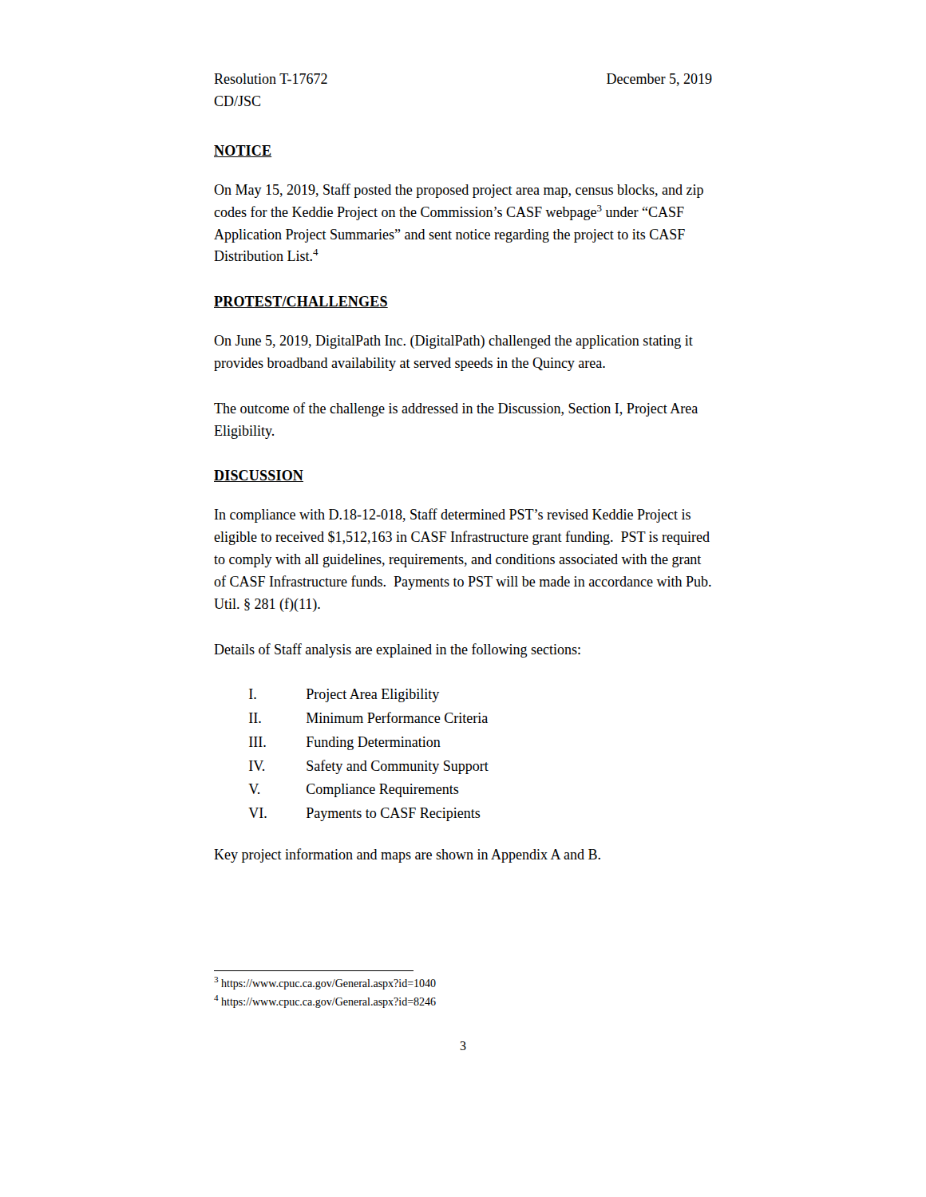Resolution T-17672
CD/JSC
December 5, 2019
NOTICE
On May 15, 2019, Staff posted the proposed project area map, census blocks, and zip codes for the Keddie Project on the Commission’s CASF webpage3 under “CASF Application Project Summaries” and sent notice regarding the project to its CASF Distribution List.4
PROTEST/CHALLENGES
On June 5, 2019, DigitalPath Inc. (DigitalPath) challenged the application stating it provides broadband availability at served speeds in the Quincy area.
The outcome of the challenge is addressed in the Discussion, Section I, Project Area Eligibility.
DISCUSSION
In compliance with D.18-12-018, Staff determined PST’s revised Keddie Project is eligible to received $1,512,163 in CASF Infrastructure grant funding. PST is required to comply with all guidelines, requirements, and conditions associated with the grant of CASF Infrastructure funds. Payments to PST will be made in accordance with Pub. Util. § 281 (f)(11).
Details of Staff analysis are explained in the following sections:
I. Project Area Eligibility
II. Minimum Performance Criteria
III. Funding Determination
IV. Safety and Community Support
V. Compliance Requirements
VI. Payments to CASF Recipients
Key project information and maps are shown in Appendix A and B.
3 https://www.cpuc.ca.gov/General.aspx?id=1040
4 https://www.cpuc.ca.gov/General.aspx?id=8246
3